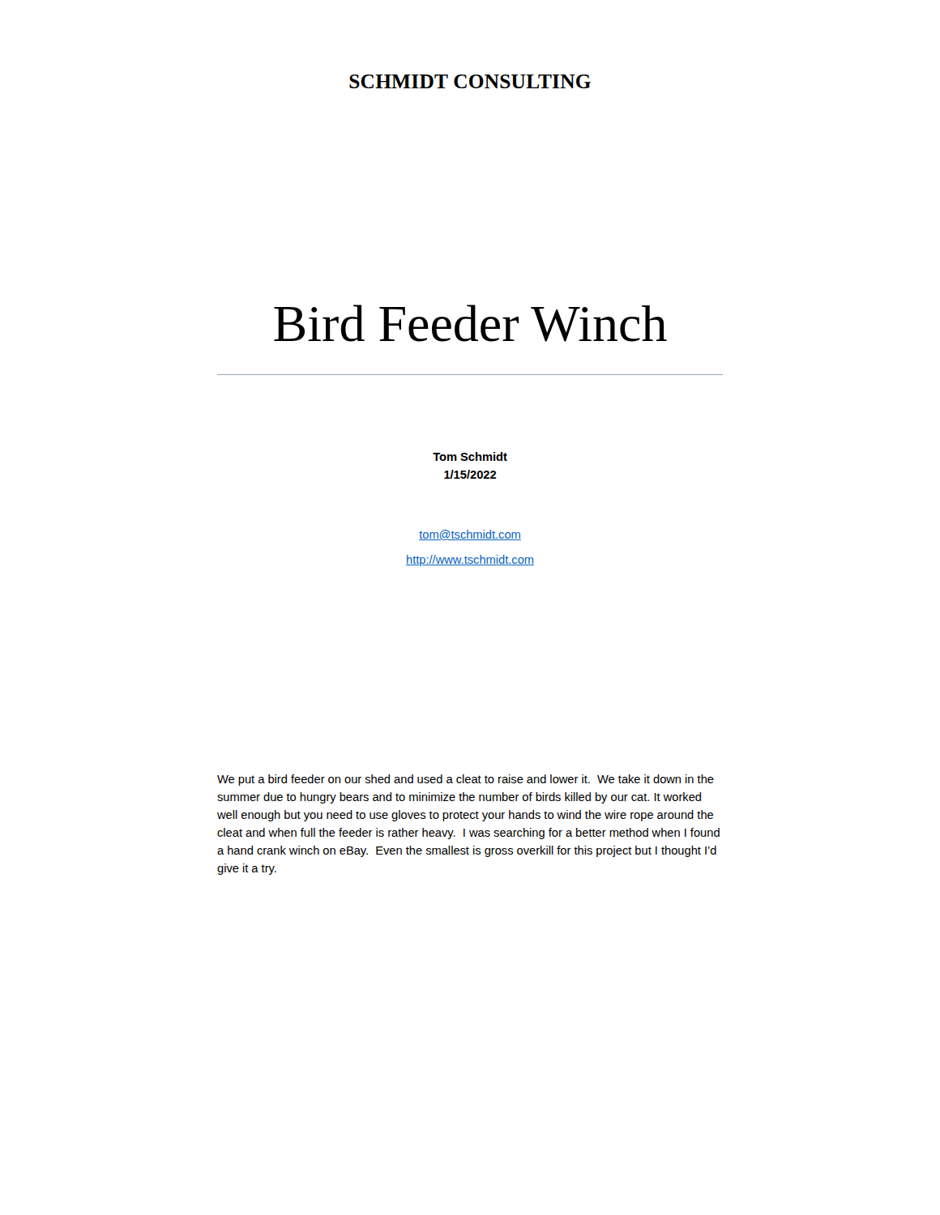SCHMIDT CONSULTING
Bird Feeder Winch
Tom Schmidt
1/15/2022
tom@tschmidt.com
http://www.tschmidt.com
We put a bird feeder on our shed and used a cleat to raise and lower it. We take it down in the summer due to hungry bears and to minimize the number of birds killed by our cat. It worked well enough but you need to use gloves to protect your hands to wind the wire rope around the cleat and when full the feeder is rather heavy. I was searching for a better method when I found a hand crank winch on eBay. Even the smallest is gross overkill for this project but I thought I’d give it a try.